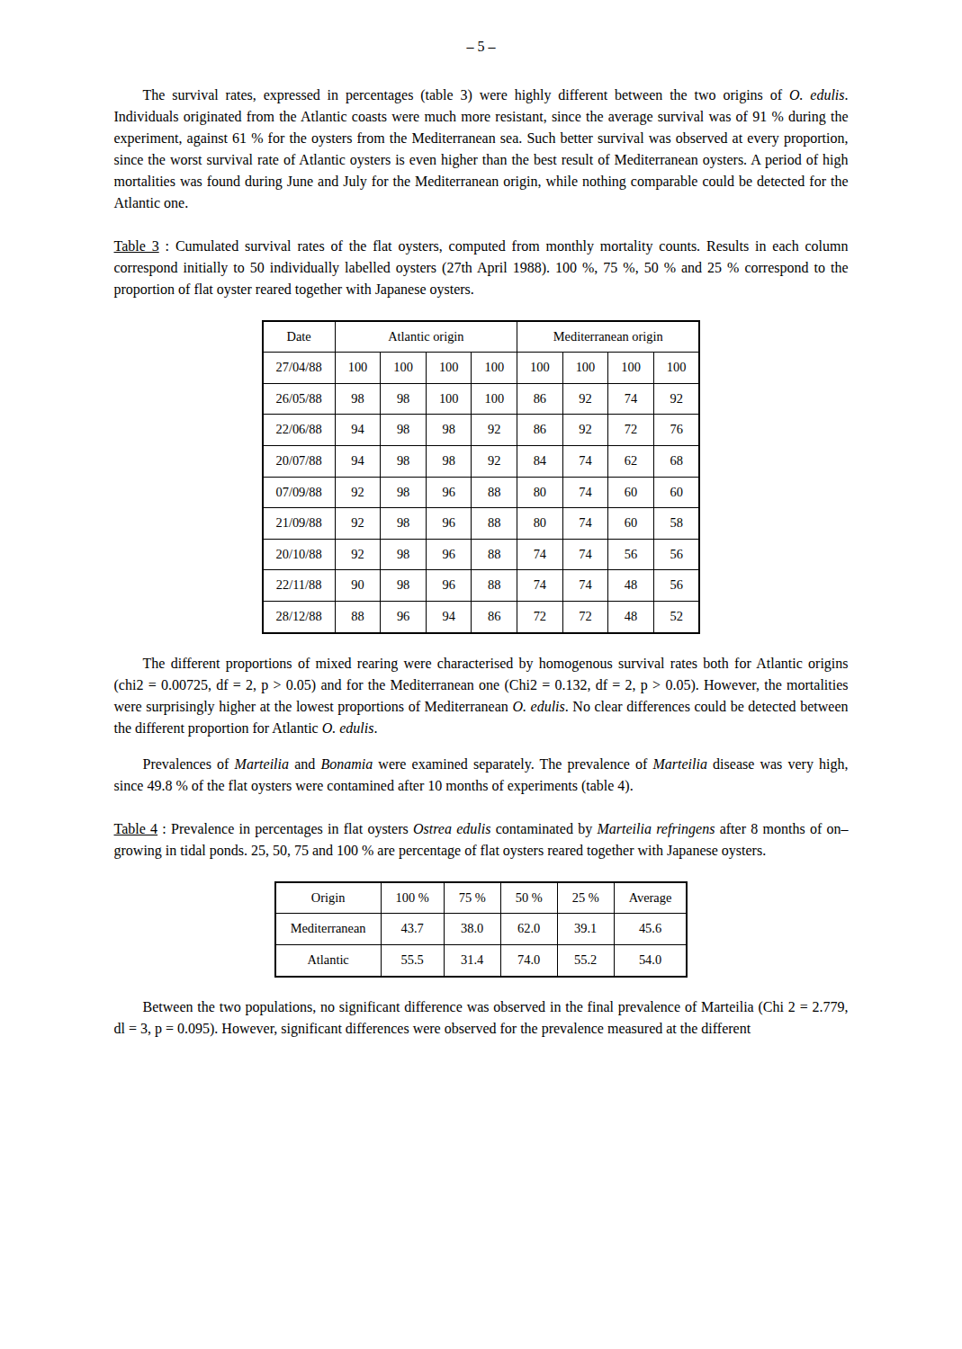– 5 –
The survival rates, expressed in percentages (table 3) were highly different between the two origins of O. edulis. Individuals originated from the Atlantic coasts were much more resistant, since the average survival was of 91 % during the experiment, against 61 % for the oysters from the Mediterranean sea. Such better survival was observed at every proportion, since the worst survival rate of Atlantic oysters is even higher than the best result of Mediterranean oysters. A period of high mortalities was found during June and July for the Mediterranean origin, while nothing comparable could be detected for the Atlantic one.
Table 3 : Cumulated survival rates of the flat oysters, computed from monthly mortality counts. Results in each column correspond initially to 50 individually labelled oysters (27th April 1988). 100 %, 75 %, 50 % and 25 % correspond to the proportion of flat oyster reared together with Japanese oysters.
| Date | Atlantic origin | Mediterranean origin |
| --- | --- | --- |
| 27/04/88 | 100 | 100 | 100 | 100 | 100 | 100 | 100 | 100 |
| 26/05/88 | 98 | 98 | 100 | 100 | 86 | 92 | 74 | 92 |
| 22/06/88 | 94 | 98 | 98 | 92 | 86 | 92 | 72 | 76 |
| 20/07/88 | 94 | 98 | 98 | 92 | 84 | 74 | 62 | 68 |
| 07/09/88 | 92 | 98 | 96 | 88 | 80 | 74 | 60 | 60 |
| 21/09/88 | 92 | 98 | 96 | 88 | 80 | 74 | 60 | 58 |
| 20/10/88 | 92 | 98 | 96 | 88 | 74 | 74 | 56 | 56 |
| 22/11/88 | 90 | 98 | 96 | 88 | 74 | 74 | 48 | 56 |
| 28/12/88 | 88 | 96 | 94 | 86 | 72 | 72 | 48 | 52 |
The different proportions of mixed rearing were characterised by homogenous survival rates both for Atlantic origins (chi2 = 0.00725, df = 2, p > 0.05) and for the Mediterranean one (Chi2 = 0.132, df = 2, p > 0.05). However, the mortalities were surprisingly higher at the lowest proportions of Mediterranean O. edulis. No clear differences could be detected between the different proportion for Atlantic O. edulis.
Prevalences of Marteilia and Bonamia were examined separately. The prevalence of Marteilia disease was very high, since 49.8 % of the flat oysters were contamined after 10 months of experiments (table 4).
Table 4 : Prevalence in percentages in flat oysters Ostrea edulis contaminated by Marteilia refringens after 8 months of on–growing in tidal ponds. 25, 50, 75 and 100 % are percentage of flat oysters reared together with Japanese oysters.
| Origin | 100 % | 75 % | 50 % | 25 % | Average |
| --- | --- | --- | --- | --- | --- |
| Mediterranean | 43.7 | 38.0 | 62.0 | 39.1 | 45.6 |
| Atlantic | 55.5 | 31.4 | 74.0 | 55.2 | 54.0 |
Between the two populations, no significant difference was observed in the final prevalence of Marteilia (Chi 2 = 2.779, dl = 3, p = 0.095). However, significant differences were observed for the prevalence measured at the different